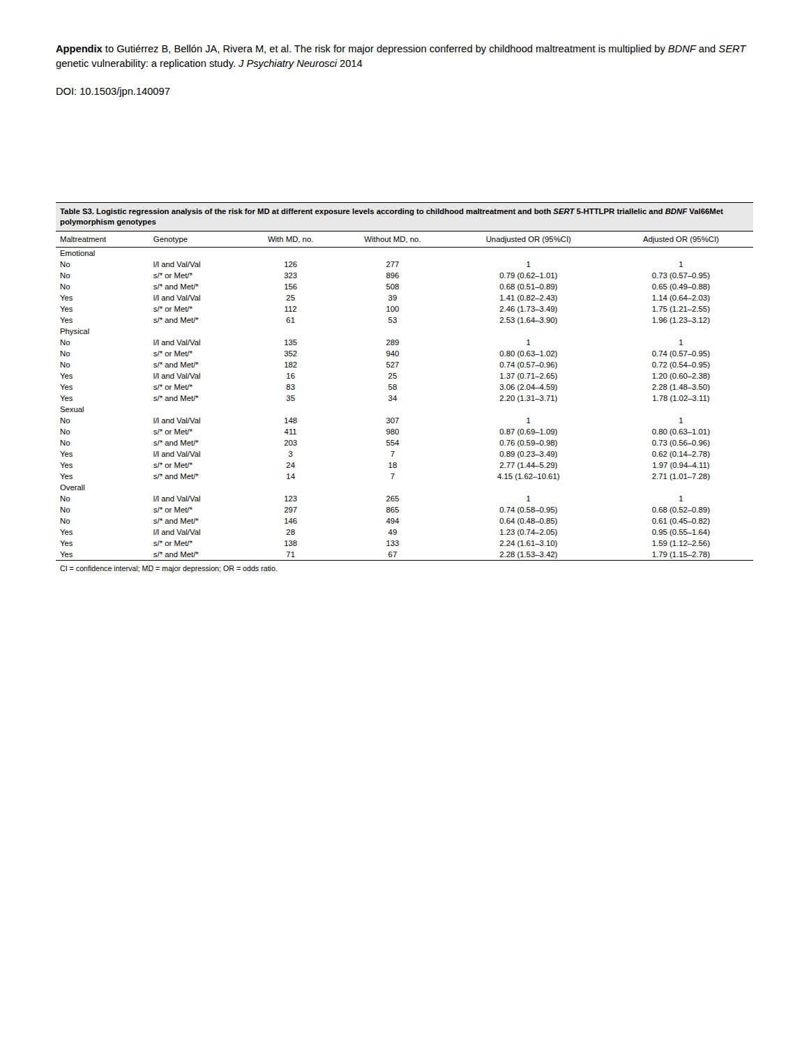Appendix to Gutiérrez B, Bellón JA, Rivera M, et al. The risk for major depression conferred by childhood maltreatment is multiplied by BDNF and SERT genetic vulnerability: a replication study. J Psychiatry Neurosci 2014
DOI: 10.1503/jpn.140097
Table S3. Logistic regression analysis of the risk for MD at different exposure levels according to childhood maltreatment and both SERT 5-HTTLPR triallelic and BDNF Val66Met polymorphism genotypes
| Maltreatment | Genotype | With MD, no. | Without MD, no. | Unadjusted OR (95%CI) | Adjusted OR (95%CI) |
| --- | --- | --- | --- | --- | --- |
| Emotional |
| No | l/l and Val/Val | 126 | 277 | 1 | 1 |
| No | s/* or Met/* | 323 | 896 | 0.79 (0.62–1.01) | 0.73 (0.57–0.95) |
| No | s/* and Met/* | 156 | 508 | 0.68 (0.51–0.89) | 0.65 (0.49–0.88) |
| Yes | l/l and Val/Val | 25 | 39 | 1.41 (0.82–2.43) | 1.14 (0.64–2.03) |
| Yes | s/* or Met/* | 112 | 100 | 2.46 (1.73–3.49) | 1.75 (1.21–2.55) |
| Yes | s/* and Met/* | 61 | 53 | 2.53 (1.64–3.90) | 1.96 (1.23–3.12) |
| Physical |
| No | l/l and Val/Val | 135 | 289 | 1 | 1 |
| No | s/* or Met/* | 352 | 940 | 0.80 (0.63–1.02) | 0.74 (0.57–0.95) |
| No | s/* and Met/* | 182 | 527 | 0.74 (0.57–0.96) | 0.72 (0.54–0.95) |
| Yes | l/l and Val/Val | 16 | 25 | 1.37 (0.71–2.65) | 1.20 (0.60–2.38) |
| Yes | s/* or Met/* | 83 | 58 | 3.06 (2.04–4.59) | 2.28 (1.48–3.50) |
| Yes | s/* and Met/* | 35 | 34 | 2.20 (1.31–3.71) | 1.78 (1.02–3.11) |
| Sexual |
| No | l/l and Val/Val | 148 | 307 | 1 | 1 |
| No | s/* or Met/* | 411 | 980 | 0.87 (0.69–1.09) | 0.80 (0.63–1.01) |
| No | s/* and Met/* | 203 | 554 | 0.76 (0.59–0.98) | 0.73 (0.56–0.96) |
| Yes | l/l and Val/Val | 3 | 7 | 0.89 (0.23–3.49) | 0.62 (0.14–2.78) |
| Yes | s/* or Met/* | 24 | 18 | 2.77 (1.44–5.29) | 1.97 (0.94–4.11) |
| Yes | s/* and Met/* | 14 | 7 | 4.15 (1.62–10.61) | 2.71 (1.01–7.28) |
| Overall |
| No | l/l and Val/Val | 123 | 265 | 1 | 1 |
| No | s/* or Met/* | 297 | 865 | 0.74 (0.58–0.95) | 0.68 (0.52–0.89) |
| No | s/* and Met/* | 146 | 494 | 0.64 (0.48–0.85) | 0.61 (0.45–0.82) |
| Yes | l/l and Val/Val | 28 | 49 | 1.23 (0.74–2.05) | 0.95 (0.55–1.64) |
| Yes | s/* or Met/* | 138 | 133 | 2.24 (1.61–3.10) | 1.59 (1.12–2.56) |
| Yes | s/* and Met/* | 71 | 67 | 2.28 (1.53–3.42) | 1.79 (1.15–2.78) |
| CI = confidence interval; MD = major depression; OR = odds ratio. |